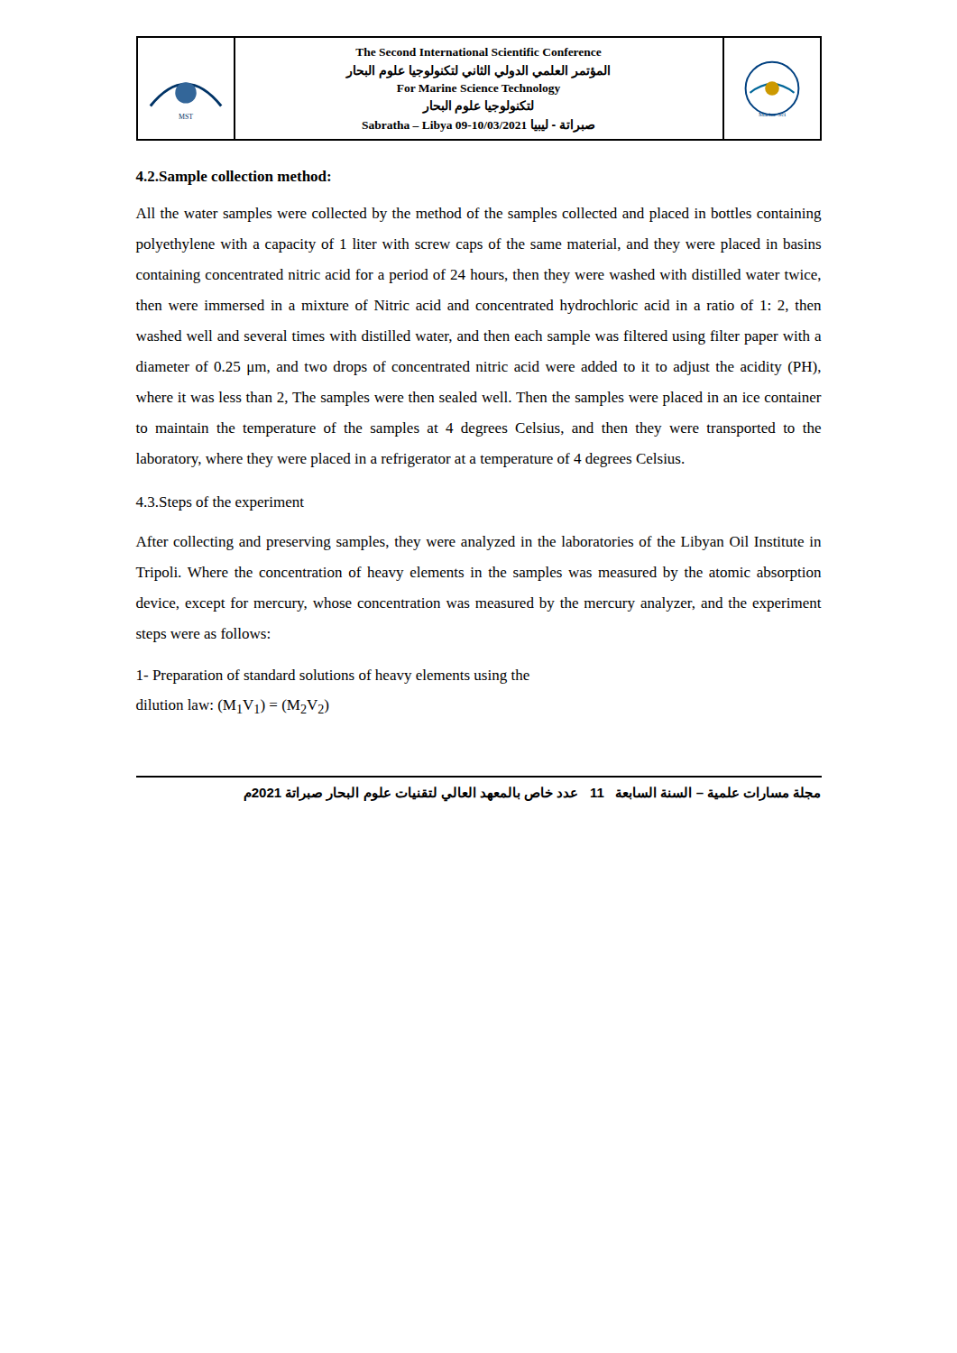The Second International Scientific Conference
المؤتمر العلمي الدولي الثاني لتكنولوجيا علوم البحار
For Marine Science Technology
لتكنولوجيا علوم البحار
Sabratha – Libya 09-10/03/2021 صبراتة - ليبيا
4.2.Sample collection method:
All the water samples were collected by the method of the samples collected and placed in bottles containing polyethylene with a capacity of 1 liter with screw caps of the same material, and they were placed in basins containing concentrated nitric acid for a period of 24 hours, then they were washed with distilled water twice, then were immersed in a mixture of Nitric acid and concentrated hydrochloric acid in a ratio of 1: 2, then washed well and several times with distilled water, and then each sample was filtered using filter paper with a diameter of 0.25 μm, and two drops of concentrated nitric acid were added to it to adjust the acidity (PH), where it was less than 2, The samples were then sealed well. Then the samples were placed in an ice container to maintain the temperature of the samples at 4 degrees Celsius, and then they were transported to the laboratory, where they were placed in a refrigerator at a temperature of 4 degrees Celsius.
4.3.Steps of the experiment
After collecting and preserving samples, they were analyzed in the laboratories of the Libyan Oil Institute in Tripoli. Where the concentration of heavy elements in the samples was measured by the atomic absorption device, except for mercury, whose concentration was measured by the mercury analyzer, and the experiment steps were as follows:
1- Preparation of standard solutions of heavy elements using the
dilution law: (M1V1) = (M2V2)
مجلة مسارات علمية – السنة السابعة 11 عدد خاص بالمعهد العالي لتقنيات علوم البحار صبراتة 2021م